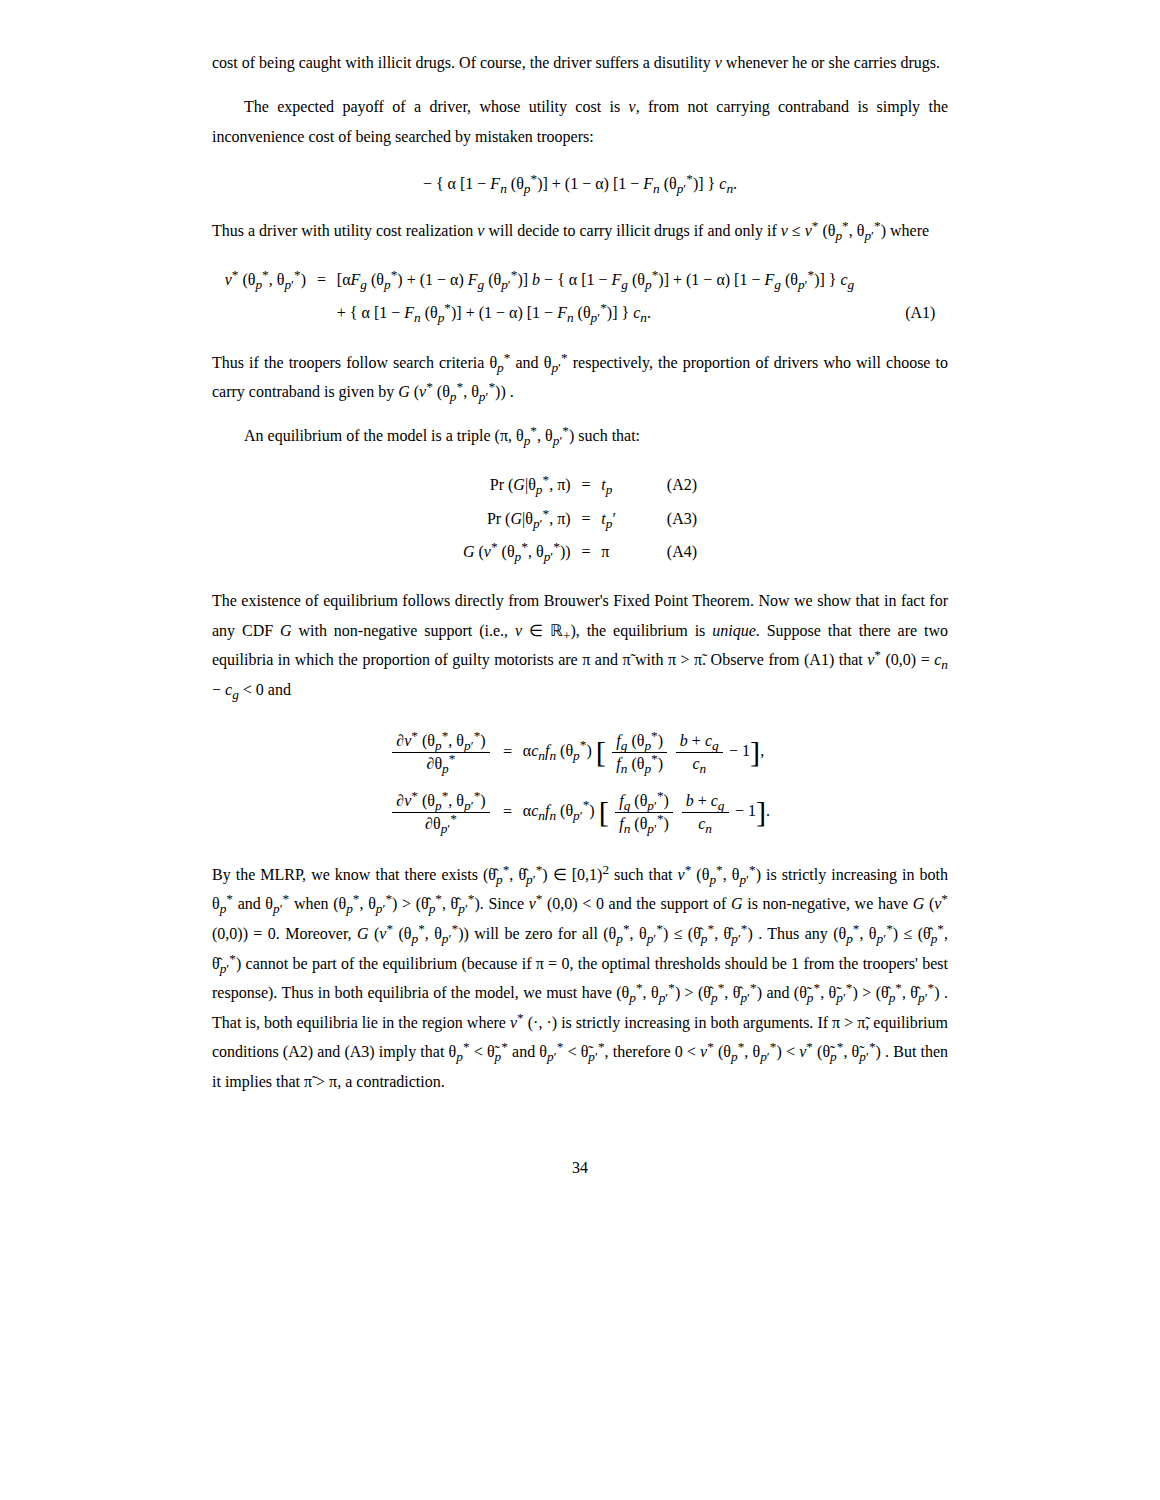cost of being caught with illicit drugs. Of course, the driver suffers a disutility v whenever he or she carries drugs.
The expected payoff of a driver, whose utility cost is v, from not carrying contraband is simply the inconvenience cost of being searched by mistaken troopers:
− { α [1 − Fn (θp*)] + (1 − α) [1 − Fn (θp′*)] } cn.
Thus a driver with utility cost realization v will decide to carry illicit drugs if and only if v ≤ v* (θp*, θp′*) where
| v * (θ p * , θ p ′ * ) | = | [α F g (θ p * ) + (1 − α) F g (θ p ′ * )] b − { α [1 − F g (θ p * )] + (1 − α) [1 − F g (θ p ′ * )] } c g | |
| | | + { α [1 − F n (θ p * )] + (1 − α) [1 − F n (θ p ′ * )] } c n . | (A1) |
Thus if the troopers follow search criteria θp* and θp′* respectively, the proportion of drivers who will choose to carry contraband is given by G (v* (θp*, θp′*)) .
An equilibrium of the model is a triple (π, θp*, θp′*) such that:
| Pr ( G /θ p * , π) | = | t p | (A2) |
| Pr ( G /θ p ′ * , π) | = | t p ′ | (A3) |
| G ( v * (θ p * , θ p ′ * )) | = | π | (A4) |
The existence of equilibrium follows directly from Brouwer's Fixed Point Theorem. Now we show that in fact for any CDF G with non-negative support (i.e., v ∈ ℝ+), the equilibrium is unique. Suppose that there are two equilibria in which the proportion of guilty motorists are π and π̃ with π > π̃. Observe from (A1) that v* (0,0) = cn − cg < 0 and
| ∂ v * (θ p * , θ p ′ * ) ∂θ p * | = | α c n f n (θ p * ) [ f g (θ p * ) f n (θ p * ) b + c g c n − 1 ] , |
| ∂ v * (θ p * , θ p ′ * ) ∂θ p ′ * | = | α c n f n (θ p ′ * ) [ f g (θ p ′ * ) f n (θ p ′ * ) b + c g c n − 1 ] . |
By the MLRP, we know that there exists (θ̂p*, θ̂p′*) ∈ [0,1)2 such that v* (θp*, θp′*) is strictly increasing in both θp* and θp′* when (θp*, θp′*) > (θ̂p*, θ̂p′*). Since v* (0,0) < 0 and the support of G is non-negative, we have G (v* (0,0)) = 0. Moreover, G (v* (θp*, θp′*)) will be zero for all (θp*, θp′*) ≤ (θ̂p*, θ̂p′*) . Thus any (θp*, θp′*) ≤ (θ̂p*, θ̂p′*) cannot be part of the equilibrium (because if π = 0, the optimal thresholds should be 1 from the troopers' best response). Thus in both equilibria of the model, we must have (θp*, θp′*) > (θ̂p*, θ̂p′*) and (θ̃p*, θ̃p′*) > (θ̂p*, θ̂p′*) . That is, both equilibria lie in the region where v* (·, ·) is strictly increasing in both arguments. If π > π̃, equilibrium conditions (A2) and (A3) imply that θp* < θ̃p* and θp′* < θ̃p′*, therefore 0 < v* (θp*, θp′*) < v* (θ̃p*, θ̃p′*) . But then it implies that π̃ > π, a contradiction.
34